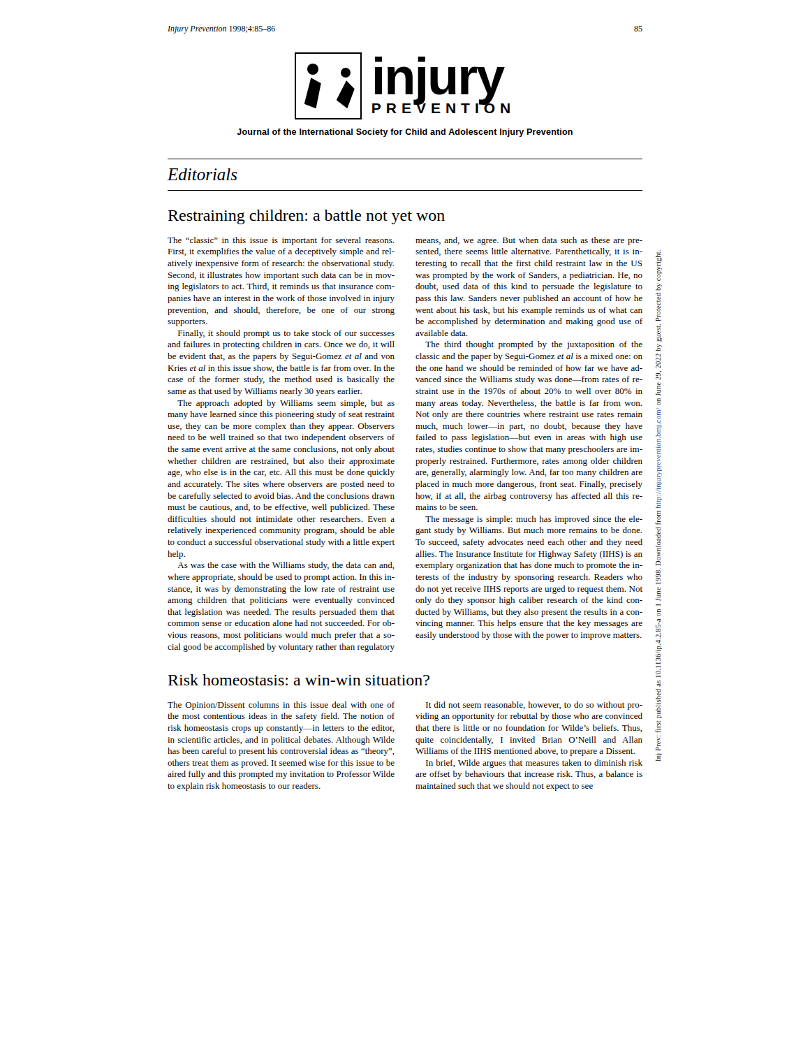Injury Prevention 1998;4:85–86
85
injury PREVENTION
Journal of the International Society for Child and Adolescent Injury Prevention
Editorials
Restraining children: a battle not yet won
The “classic” in this issue is important for several reasons. First, it exemplifies the value of a deceptively simple and relatively inexpensive form of research: the observational study. Second, it illustrates how important such data can be in moving legislators to act. Third, it reminds us that insurance companies have an interest in the work of those involved in injury prevention, and should, therefore, be one of our strong supporters.
Finally, it should prompt us to take stock of our successes and failures in protecting children in cars. Once we do, it will be evident that, as the papers by Segui-Gomez et al and von Kries et al in this issue show, the battle is far from over. In the case of the former study, the method used is basically the same as that used by Williams nearly 30 years earlier.
The approach adopted by Williams seem simple, but as many have learned since this pioneering study of seat restraint use, they can be more complex than they appear. Observers need to be well trained so that two independent observers of the same event arrive at the same conclusions, not only about whether children are restrained, but also their approximate age, who else is in the car, etc. All this must be done quickly and accurately. The sites where observers are posted need to be carefully selected to avoid bias. And the conclusions drawn must be cautious, and, to be effective, well publicized. These difficulties should not intimidate other researchers. Even a relatively inexperienced community program, should be able to conduct a successful observational study with a little expert help.
As was the case with the Williams study, the data can and, where appropriate, should be used to prompt action. In this instance, it was by demonstrating the low rate of restraint use among children that politicians were eventually convinced that legislation was needed. The results persuaded them that common sense or education alone had not succeeded. For obvious reasons, most politicians would much prefer that a social good be accomplished by voluntary rather than regulatory means, and, we agree. But when data such as these are presented, there seems little alternative. Parenthetically, it is interesting to recall that the first child restraint law in the US was prompted by the work of Sanders, a pediatrician. He, no doubt, used data of this kind to persuade the legislature to pass this law. Sanders never published an account of how he went about his task, but his example reminds us of what can be accomplished by determination and making good use of available data.
The third thought prompted by the juxtaposition of the classic and the paper by Segui-Gomez et al is a mixed one: on the one hand we should be reminded of how far we have advanced since the Williams study was done—from rates of restraint use in the 1970s of about 20% to well over 80% in many areas today. Nevertheless, the battle is far from won. Not only are there countries where restraint use rates remain much, much lower—in part, no doubt, because they have failed to pass legislation—but even in areas with high use rates, studies continue to show that many preschoolers are improperly restrained. Furthermore, rates among older children are, generally, alarmingly low. And, far too many children are placed in much more dangerous, front seat. Finally, precisely how, if at all, the airbag controversy has affected all this remains to be seen.
The message is simple: much has improved since the elegant study by Williams. But much more remains to be done. To succeed, safety advocates need each other and they need allies. The Insurance Institute for Highway Safety (IIHS) is an exemplary organization that has done much to promote the interests of the industry by sponsoring research. Readers who do not yet receive IIHS reports are urged to request them. Not only do they sponsor high caliber research of the kind conducted by Williams, but they also present the results in a convincing manner. This helps ensure that the key messages are easily understood by those with the power to improve matters.
Risk homeostasis: a win-win situation?
The Opinion/Dissent columns in this issue deal with one of the most contentious ideas in the safety field. The notion of risk homeostasis crops up constantly—in letters to the editor, in scientific articles, and in political debates. Although Wilde has been careful to present his controversial ideas as “theory”, others treat them as proved. It seemed wise for this issue to be aired fully and this prompted my invitation to Professor Wilde to explain risk homeostasis to our readers.
It did not seem reasonable, however, to do so without providing an opportunity for rebuttal by those who are convinced that there is little or no foundation for Wilde’s beliefs. Thus, quite coincidentally, I invited Brian O’Neill and Allan Williams of the IIHS mentioned above, to prepare a Dissent.
In brief, Wilde argues that measures taken to diminish risk are offset by behaviours that increase risk. Thus, a balance is maintained such that we should not expect to see
Inj Prev: first published as 10.1136/ip.4.2.85-a on 1 June 1998. Downloaded from http://injuryprevention.bmj.com/ on June 29, 2022 by guest. Protected by copyright.